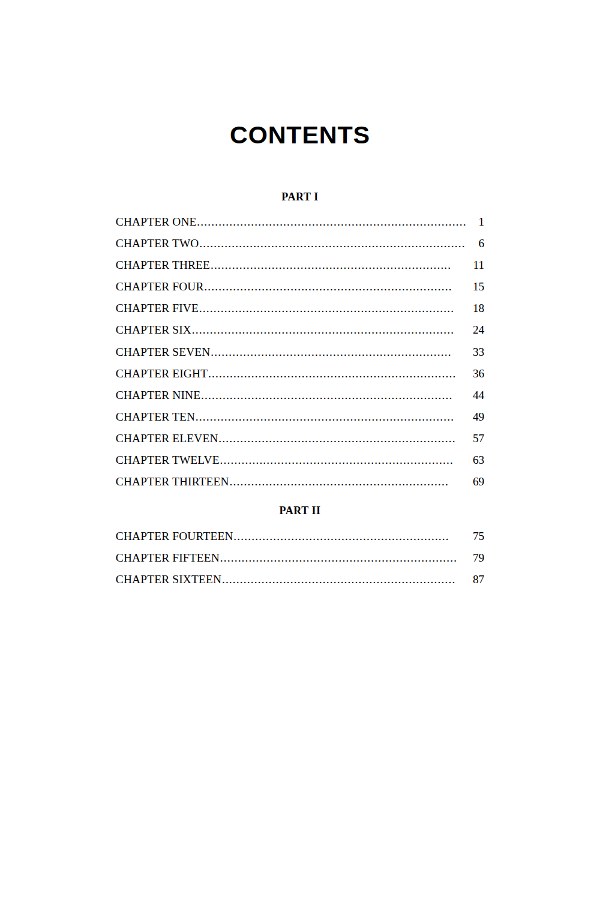CONTENTS
PART I
CHAPTER ONE........................................................................... 1
CHAPTER TWO.......................................................................... 6
CHAPTER THREE................................................................... 11
CHAPTER FOUR..................................................................... 15
CHAPTER FIVE....................................................................... 18
CHAPTER SIX......................................................................... 24
CHAPTER SEVEN................................................................... 33
CHAPTER EIGHT..................................................................... 36
CHAPTER NINE...................................................................... 44
CHAPTER TEN........................................................................ 49
CHAPTER ELEVEN.................................................................. 57
CHAPTER TWELVE................................................................. 63
CHAPTER THIRTEEN............................................................. 69
PART II
CHAPTER FOURTEEN............................................................ 75
CHAPTER FIFTEEN.................................................................. 79
CHAPTER SIXTEEN................................................................. 87